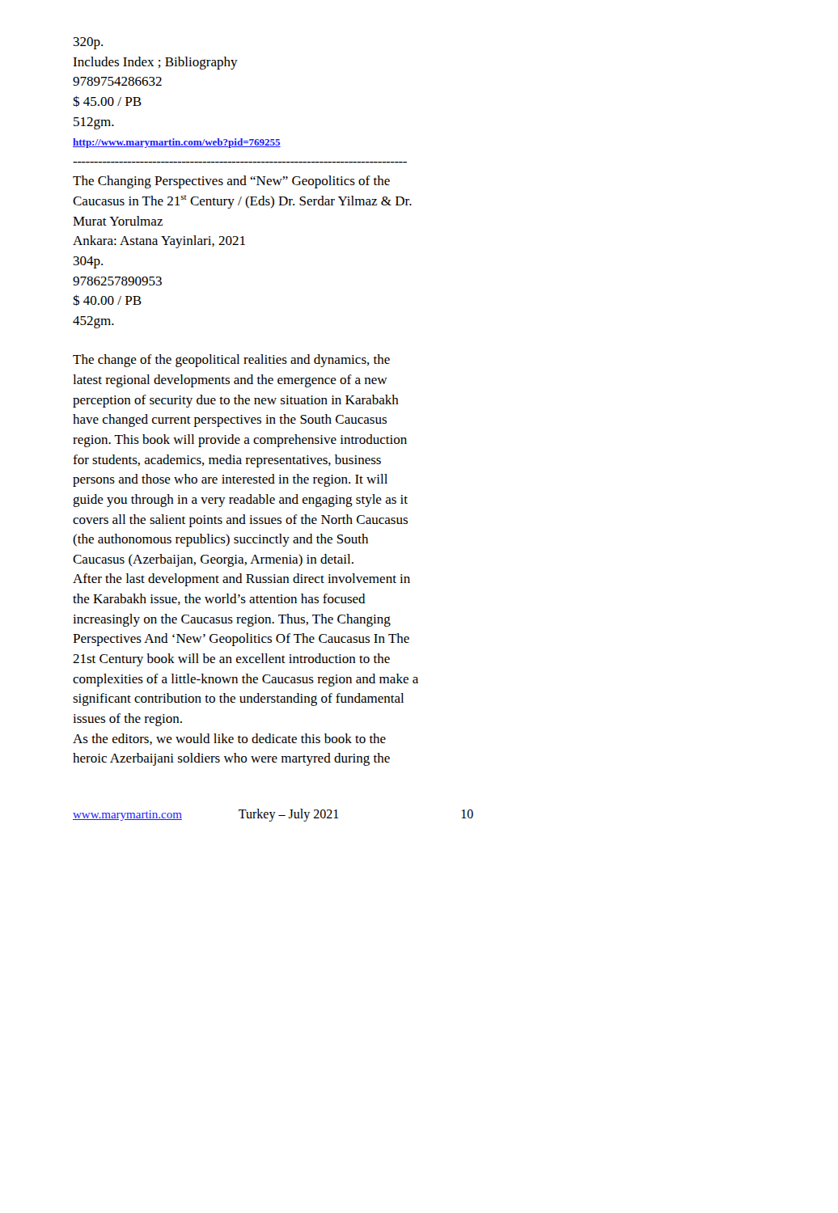320p.
Includes Index ; Bibliography
9789754286632
$ 45.00 / PB
512gm.
http://www.marymartin.com/web?pid=769255
--------------------------------------------------------------------------------
The Changing Perspectives and “New” Geopolitics of the
Caucasus in The 21st Century / (Eds) Dr. Serdar Yilmaz & Dr.
Murat Yorulmaz
Ankara: Astana Yayinlari, 2021
304p.
9786257890953
$ 40.00 / PB
452gm.
The change of the geopolitical realities and dynamics, the
latest regional developments and the emergence of a new
perception of security due to the new situation in Karabakh
have changed current perspectives in the South Caucasus
region. This book will provide a comprehensive introduction
for students, academics, media representatives, business
persons and those who are interested in the region. It will
guide you through in a very readable and engaging style as it
covers all the salient points and issues of the North Caucasus
(the authonomous republics) succinctly and the South
Caucasus (Azerbaijan, Georgia, Armenia) in detail.
After the last development and Russian direct involvement in
the Karabakh issue, the world’s attention has focused
increasingly on the Caucasus region. Thus, The Changing
Perspectives And ‘New’ Geopolitics Of The Caucasus In The
21st Century book will be an excellent introduction to the
complexities of a little-known the Caucasus region and make a
significant contribution to the understanding of fundamental
issues of the region.
As the editors, we would like to dedicate this book to the
heroic Azerbaijani soldiers who were martyred during the
www.marymartin.com Turkey – July 2021 10